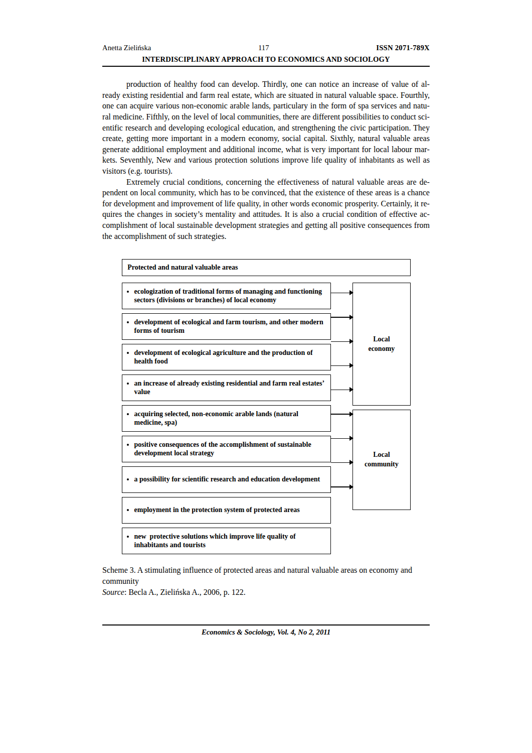Anetta Zielińska
117
ISSN 2071-789X
INTERDISCIPLINARY APPROACH TO ECONOMICS AND SOCIOLOGY
production of healthy food can develop. Thirdly, one can notice an increase of value of already existing residential and farm real estate, which are situated in natural valuable space. Fourthly, one can acquire various non-economic arable lands, particulary in the form of spa services and natural medicine. Fifthly, on the level of local communities, there are different possibilities to conduct scientific research and developing ecological education, and strengthening the civic participation. They create, getting more important in a modern economy, social capital. Sixthly, natural valuable areas generate additional employment and additional income, what is very important for local labour markets. Seventhly, New and various protection solutions improve life quality of inhabitants as well as visitors (e.g. tourists).
Extremely crucial conditions, concerning the effectiveness of natural valuable areas are dependent on local community, which has to be convinced, that the existence of these areas is a chance for development and improvement of life quality, in other words economic prosperity. Certainly, it requires the changes in society’s mentality and attitudes. It is also a crucial condition of effective accomplishment of local sustainable development strategies and getting all positive consequences from the accomplishment of such strategies.
Protected and natural valuable areas
ecologization of traditional forms of managing and functioning sectors (divisions or branches) of local economy
development of ecological and farm tourism, and other modern forms of tourism
development of ecological agriculture and the production of health food
an increase of already existing residential and farm real estates’ value
acquiring selected, non-economic arable lands (natural medicine, spa)
positive consequences of the accomplishment of sustainable development local strategy
a possibility for scientific research and education development
employment in the protection system of protected areas
new protective solutions which improve life quality of inhabitants and tourists
Local
economy
Local
community
Scheme 3. A stimulating influence of protected areas and natural valuable areas on economy and community
Source: Becla A., Zielińska A., 2006, p. 122.
Economics & Sociology, Vol. 4, No 2, 2011